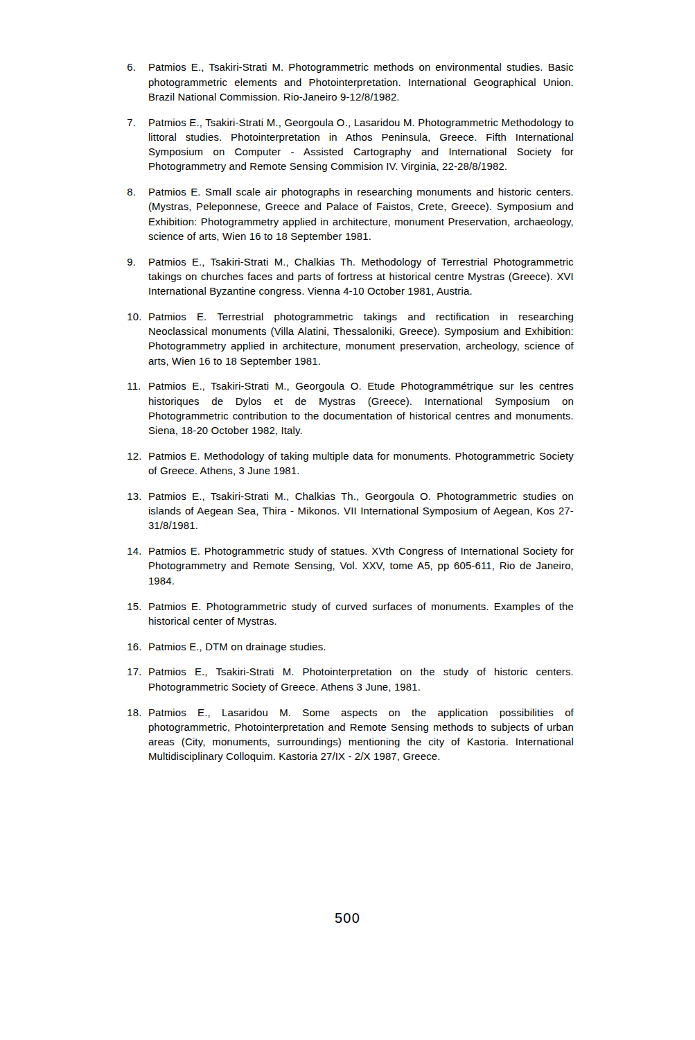Patmios E., Tsakiri-Strati M. Photogrammetric methods on environmental studies. Basic photogrammetric elements and Photointerpretation. International Geographical Union. Brazil National Commission. Rio-Janeiro 9-12/8/1982.
Patmios E., Tsakiri-Strati M., Georgoula O., Lasaridou M. Photogrammetric Methodology to littoral studies. Photointerpretation in Athos Peninsula, Greece. Fifth International Symposium on Computer - Assisted Cartography and International Society for Photogrammetry and Remote Sensing Commision IV. Virginia, 22-28/8/1982.
Patmios E. Small scale air photographs in researching monuments and historic centers. (Mystras, Peleponnese, Greece and Palace of Faistos, Crete, Greece). Symposium and Exhibition: Photogrammetry applied in architecture, monument Preservation, archaeology, science of arts, Wien 16 to 18 September 1981.
Patmios E., Tsakiri-Strati M., Chalkias Th. Methodology of Terrestrial Photogrammetric takings on churches faces and parts of fortress at historical centre Mystras (Greece). XVI International Byzantine congress. Vienna 4-10 October 1981, Austria.
Patmios E. Terrestrial photogrammetric takings and rectification in researching Neoclassical monuments (Villa Alatini, Thessaloniki, Greece). Symposium and Exhibition: Photogrammetry applied in architecture, monument preservation, archeology, science of arts, Wien 16 to 18 September 1981.
Patmios E., Tsakiri-Strati M., Georgoula O. Etude Photogrammétrique sur les centres historiques de Dylos et de Mystras (Greece). International Symposium on Photogrammetric contribution to the documentation of historical centres and monuments. Siena, 18-20 October 1982, Italy.
Patmios E. Methodology of taking multiple data for monuments. Photogrammetric Society of Greece. Athens, 3 June 1981.
Patmios E., Tsakiri-Strati M., Chalkias Th., Georgoula O. Photogrammetric studies on islands of Aegean Sea, Thira - Mikonos. VII International Symposium of Aegean, Kos 27-31/8/1981.
Patmios E. Photogrammetric study of statues. XVth Congress of International Society for Photogrammetry and Remote Sensing, Vol. XXV, tome A5, pp 605-611, Rio de Janeiro, 1984.
Patmios E. Photogrammetric study of curved surfaces of monuments. Examples of the historical center of Mystras.
Patmios E., DTM on drainage studies.
Patmios E., Tsakiri-Strati M. Photointerpretation on the study of historic centers. Photogrammetric Society of Greece. Athens 3 June, 1981.
Patmios E., Lasaridou M. Some aspects on the application possibilities of photogrammetric, Photointerpretation and Remote Sensing methods to subjects of urban areas (City, monuments, surroundings) mentioning the city of Kastoria. International Multidisciplinary Colloquim. Kastoria 27/IX - 2/X 1987, Greece.
500